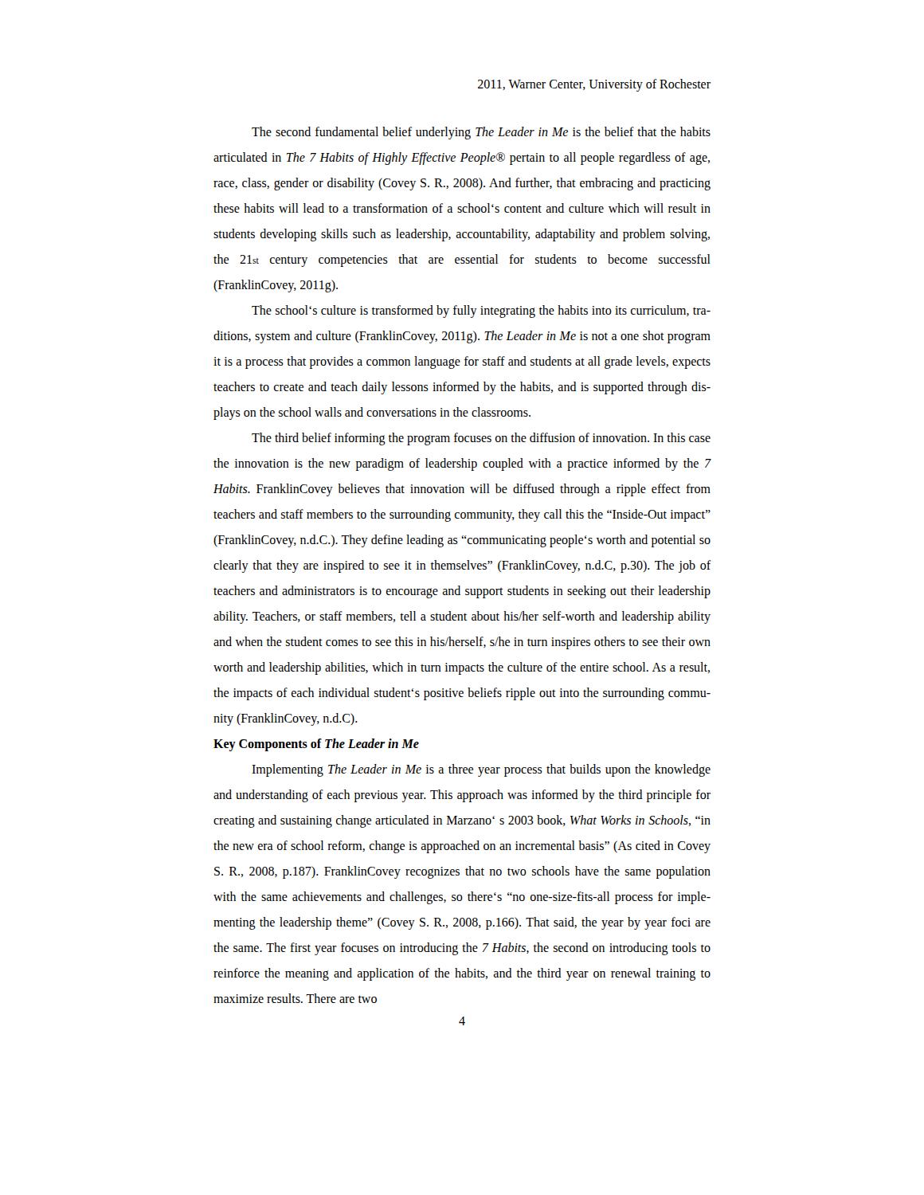2011, Warner Center, University of Rochester
The second fundamental belief underlying The Leader in Me is the belief that the habits articulated in The 7 Habits of Highly Effective People® pertain to all people regardless of age, race, class, gender or disability (Covey S. R., 2008). And further, that embracing and practicing these habits will lead to a transformation of a school‘s content and culture which will result in students developing skills such as leadership, accountability, adaptability and problem solving, the 21st century competencies that are essential for students to become successful (FranklinCovey, 2011g).
The school‘s culture is transformed by fully integrating the habits into its curriculum, traditions, system and culture (FranklinCovey, 2011g). The Leader in Me is not a one shot program it is a process that provides a common language for staff and students at all grade levels, expects teachers to create and teach daily lessons informed by the habits, and is supported through displays on the school walls and conversations in the classrooms.
The third belief informing the program focuses on the diffusion of innovation. In this case the innovation is the new paradigm of leadership coupled with a practice informed by the 7 Habits. FranklinCovey believes that innovation will be diffused through a ripple effect from teachers and staff members to the surrounding community, they call this the “Inside-Out impact” (FranklinCovey, n.d.C.). They define leading as “communicating people‘s worth and potential so clearly that they are inspired to see it in themselves” (FranklinCovey, n.d.C, p.30). The job of teachers and administrators is to encourage and support students in seeking out their leadership ability. Teachers, or staff members, tell a student about his/her self-worth and leadership ability and when the student comes to see this in his/herself, s/he in turn inspires others to see their own worth and leadership abilities, which in turn impacts the culture of the entire school. As a result, the impacts of each individual student‘s positive beliefs ripple out into the surrounding community (FranklinCovey, n.d.C).
Key Components of The Leader in Me
Implementing The Leader in Me is a three year process that builds upon the knowledge and understanding of each previous year. This approach was informed by the third principle for creating and sustaining change articulated in Marzano‘ s 2003 book, What Works in Schools, “in the new era of school reform, change is approached on an incremental basis” (As cited in Covey S. R., 2008, p.187). FranklinCovey recognizes that no two schools have the same population with the same achievements and challenges, so there‘s “no one-size-fits-all process for implementing the leadership theme” (Covey S. R., 2008, p.166). That said, the year by year foci are the same. The first year focuses on introducing the 7 Habits, the second on introducing tools to reinforce the meaning and application of the habits, and the third year on renewal training to maximize results. There are two
4